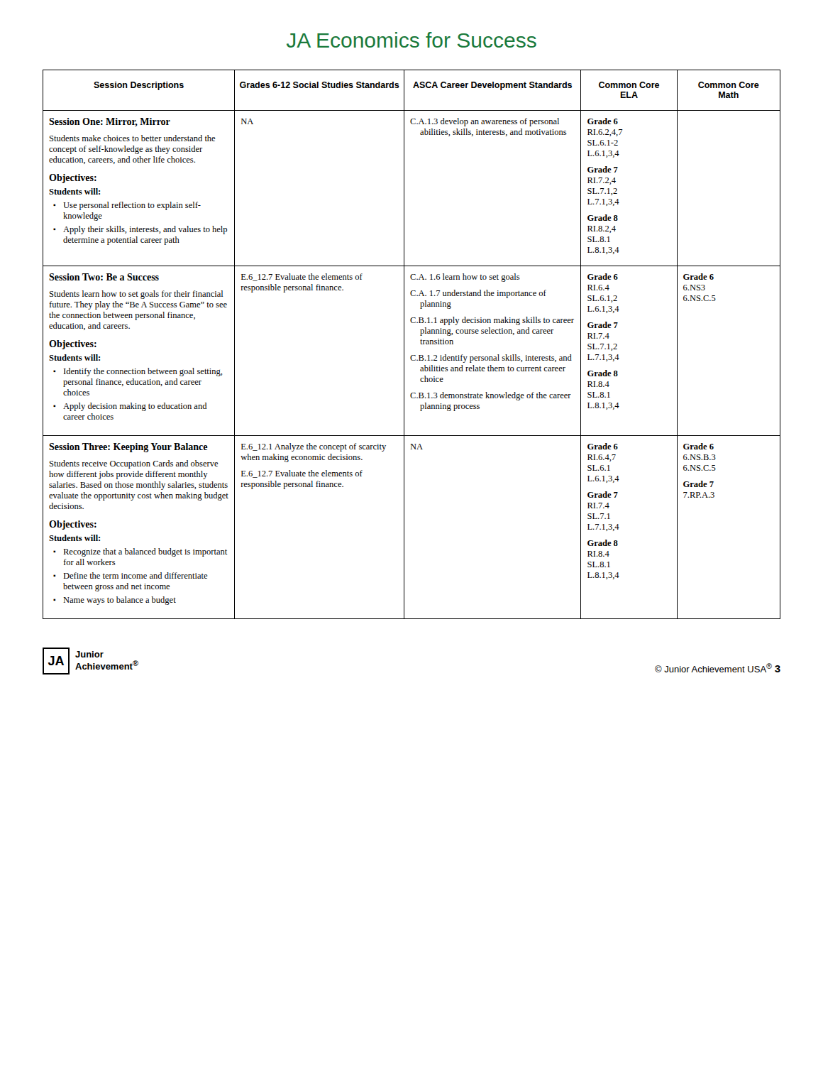JA Economics for Success
| Session Descriptions | Grades 6-12 Social Studies Standards | ASCA Career Development Standards | Common Core ELA | Common Core Math |
| --- | --- | --- | --- | --- |
| Session One: Mirror, Mirror Students make choices to better understand the concept of self-knowledge as they consider education, careers, and other life choices. Objectives: Students will: Use personal reflection to explain self-knowledge Apply their skills, interests, and values to help determine a potential career path | NA | C.A.1.3 develop an awareness of personal abilities, skills, interests, and motivations | Grade 6 RI.6.2,4,7 SL.6.1-2 L.6.1,3,4 Grade 7 RI.7.2,4 SL.7.1,2 L.7.1,3,4 Grade 8 RI.8.2,4 SL.8.1 L.8.1,3,4 | |
| Session Two: Be a Success Students learn how to set goals for their financial future. They play the “Be A Success Game” to see the connection between personal finance, education, and careers. Objectives: Students will: Identify the connection between goal setting, personal finance, education, and career choices Apply decision making to education and career choices | E.6_12.7 Evaluate the elements of responsible personal finance. | C.A. 1.6 learn how to set goals C.A. 1.7 understand the importance of planning C.B.1.1 apply decision making skills to career planning, course selection, and career transition C.B.1.2 identify personal skills, interests, and abilities and relate them to current career choice C.B.1.3 demonstrate knowledge of the career planning process | Grade 6 RI.6.4 SL.6.1,2 L.6.1,3,4 Grade 7 RI.7.4 SL.7.1,2 L.7.1,3,4 Grade 8 RI.8.4 SL.8.1 L.8.1,3,4 | Grade 6 6.NS3 6.NS.C.5 |
| Session Three: Keeping Your Balance Students receive Occupation Cards and observe how different jobs provide different monthly salaries. Based on those monthly salaries, students evaluate the opportunity cost when making budget decisions. Objectives: Students will: Recognize that a balanced budget is important for all workers Define the term income and differentiate between gross and net income Name ways to balance a budget | E.6_12.1 Analyze the concept of scarcity when making economic decisions. E.6_12.7 Evaluate the elements of responsible personal finance. | NA | Grade 6 RI.6.4,7 SL.6.1 L.6.1,3,4 Grade 7 RI.7.4 SL.7.1 L.7.1,3,4 Grade 8 RI.8.4 SL.8.1 L.8.1,3,4 | Grade 6 6.NS.B.3 6.NS.C.5 Grade 7 7.RP.A.3 |
JA
Junior
Achievement®
© Junior Achievement USA® 3